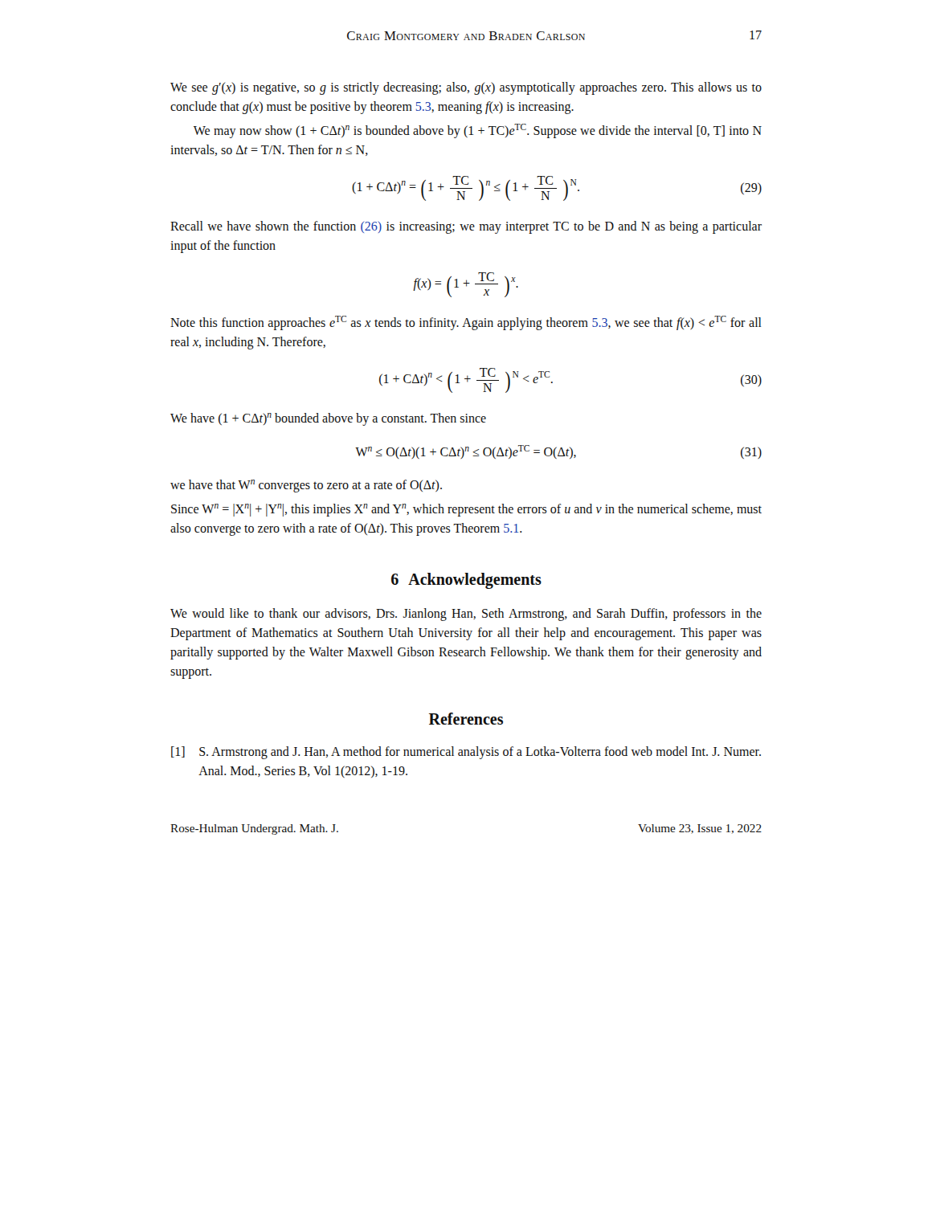Craig Montgomery and Braden Carlson 17
We see g′(x) is negative, so g is strictly decreasing; also, g(x) asymptotically approaches zero. This allows us to conclude that g(x) must be positive by theorem 5.3, meaning f(x) is increasing.
We may now show (1 + CΔt)n is bounded above by (1 + TC)eTC. Suppose we divide the interval [0, T] into N intervals, so Δt = T/N. Then for n ≤ N,
(1 + CΔt)n = (1 + TC N )n ≤ (1 + TC N )N.
(29)
Recall we have shown the function (26) is increasing; we may interpret TC to be D and N as being a particular input of the function
f(x) = (1 + TC x )x.
Note this function approaches eTC as x tends to infinity. Again applying theorem 5.3, we see that f(x) < eTC for all real x, including N. Therefore,
(1 + CΔt)n < (1 + TC N )N < eTC.
(30)
We have (1 + CΔt)n bounded above by a constant. Then since
Wn ≤ O(Δt)(1 + CΔt)n ≤ O(Δt)eTC = O(Δt),
(31)
we have that Wn converges to zero at a rate of O(Δt).
Since Wn = |Xn| + |Yn|, this implies Xn and Yn, which represent the errors of u and v in the numerical scheme, must also converge to zero with a rate of O(Δt). This proves Theorem 5.1.
6 Acknowledgements
We would like to thank our advisors, Drs. Jianlong Han, Seth Armstrong, and Sarah Duffin, professors in the Department of Mathematics at Southern Utah University for all their help and encouragement. This paper was paritally supported by the Walter Maxwell Gibson Research Fellowship. We thank them for their generosity and support.
References
[1] S. Armstrong and J. Han, A method for numerical analysis of a Lotka-Volterra food web model Int. J. Numer. Anal. Mod., Series B, Vol 1(2012), 1-19.
Rose-Hulman Undergrad. Math. J. Volume 23, Issue 1, 2022